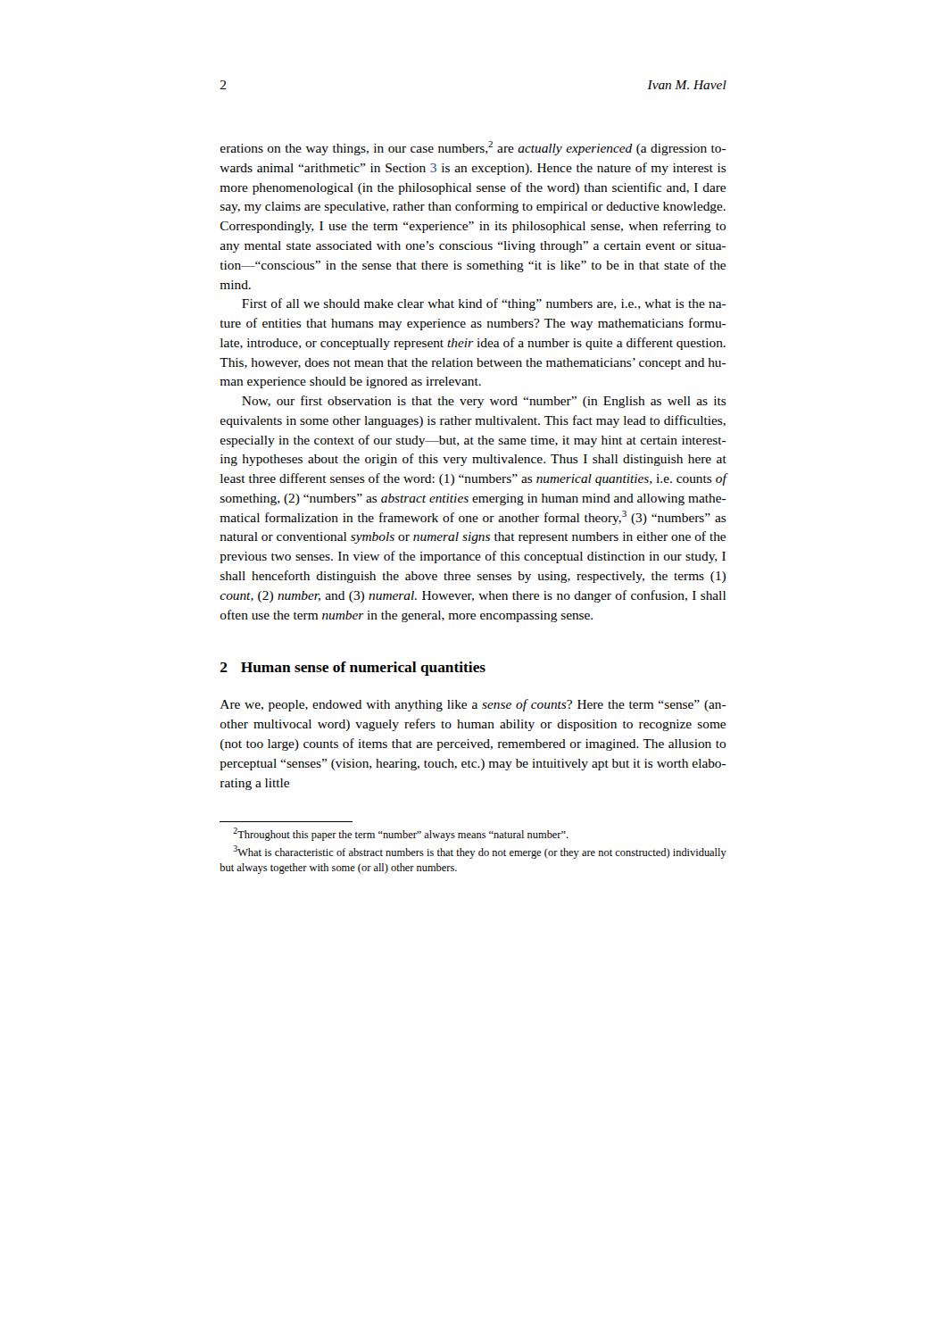2 Ivan M. Havel
erations on the way things, in our case numbers,2 are actually experienced (a digression towards animal “arithmetic” in Section 3 is an exception). Hence the nature of my interest is more phenomenological (in the philosophical sense of the word) than scientific and, I dare say, my claims are speculative, rather than conforming to empirical or deductive knowledge. Correspondingly, I use the term “experience” in its philosophical sense, when referring to any mental state associated with one’s conscious “living through” a certain event or situation—“conscious” in the sense that there is something “it is like” to be in that state of the mind.
First of all we should make clear what kind of “thing” numbers are, i.e., what is the nature of entities that humans may experience as numbers? The way mathematicians formulate, introduce, or conceptually represent their idea of a number is quite a different question. This, however, does not mean that the relation between the mathematicians’ concept and human experience should be ignored as irrelevant.
Now, our first observation is that the very word “number” (in English as well as its equivalents in some other languages) is rather multivalent. This fact may lead to difficulties, especially in the context of our study—but, at the same time, it may hint at certain interesting hypotheses about the origin of this very multivalence. Thus I shall distinguish here at least three different senses of the word: (1) “numbers” as numerical quantities, i.e. counts of something, (2) “numbers” as abstract entities emerging in human mind and allowing mathematical formalization in the framework of one or another formal theory,3 (3) “numbers” as natural or conventional symbols or numeral signs that represent numbers in either one of the previous two senses. In view of the importance of this conceptual distinction in our study, I shall henceforth distinguish the above three senses by using, respectively, the terms (1) count, (2) number, and (3) numeral. However, when there is no danger of confusion, I shall often use the term number in the general, more encompassing sense.
2 Human sense of numerical quantities
Are we, people, endowed with anything like a sense of counts? Here the term “sense” (another multivocal word) vaguely refers to human ability or disposition to recognize some (not too large) counts of items that are perceived, remembered or imagined. The allusion to perceptual “senses” (vision, hearing, touch, etc.) may be intuitively apt but it is worth elaborating a little
2Throughout this paper the term “number” always means “natural number”.
3What is characteristic of abstract numbers is that they do not emerge (or they are not constructed) individually but always together with some (or all) other numbers.